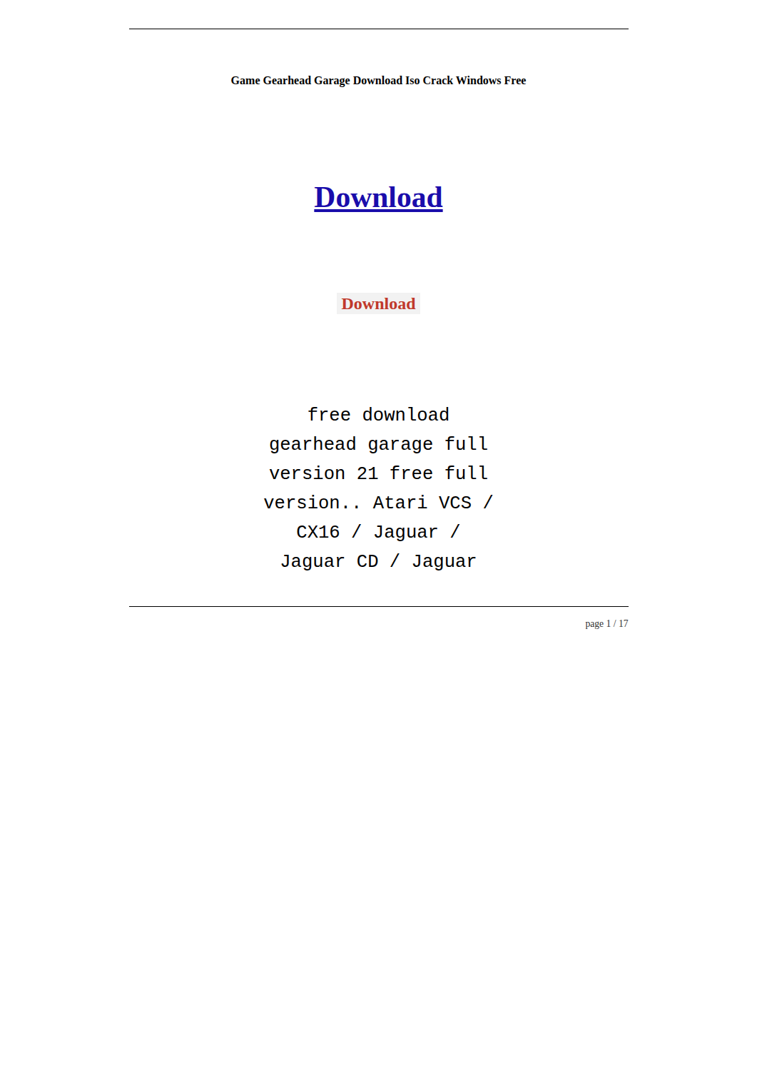Game Gearhead Garage Download Iso Crack Windows Free
Download
Download
free download
gearhead garage full
version 21 free full
version.. Atari VCS /
CX16 / Jaguar /
Jaguar CD / Jaguar
page 1 / 17